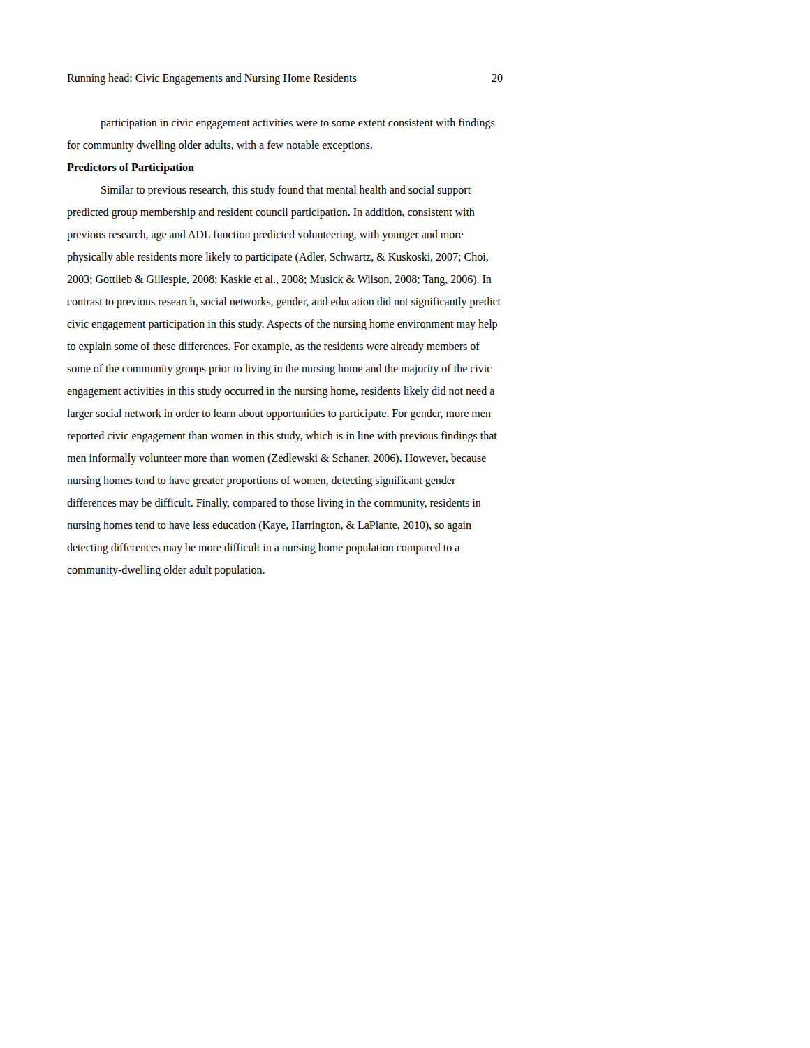Running head: Civic Engagements and Nursing Home Residents 20
participation in civic engagement activities were to some extent consistent with findings for community dwelling older adults, with a few notable exceptions.
Predictors of Participation
Similar to previous research, this study found that mental health and social support predicted group membership and resident council participation. In addition, consistent with previous research, age and ADL function predicted volunteering, with younger and more physically able residents more likely to participate (Adler, Schwartz, & Kuskoski, 2007; Choi, 2003; Gottlieb & Gillespie, 2008; Kaskie et al., 2008; Musick & Wilson, 2008; Tang, 2006). In contrast to previous research, social networks, gender, and education did not significantly predict civic engagement participation in this study. Aspects of the nursing home environment may help to explain some of these differences. For example, as the residents were already members of some of the community groups prior to living in the nursing home and the majority of the civic engagement activities in this study occurred in the nursing home, residents likely did not need a larger social network in order to learn about opportunities to participate. For gender, more men reported civic engagement than women in this study, which is in line with previous findings that men informally volunteer more than women (Zedlewski & Schaner, 2006). However, because nursing homes tend to have greater proportions of women, detecting significant gender differences may be difficult. Finally, compared to those living in the community, residents in nursing homes tend to have less education (Kaye, Harrington, & LaPlante, 2010), so again detecting differences may be more difficult in a nursing home population compared to a community-dwelling older adult population.